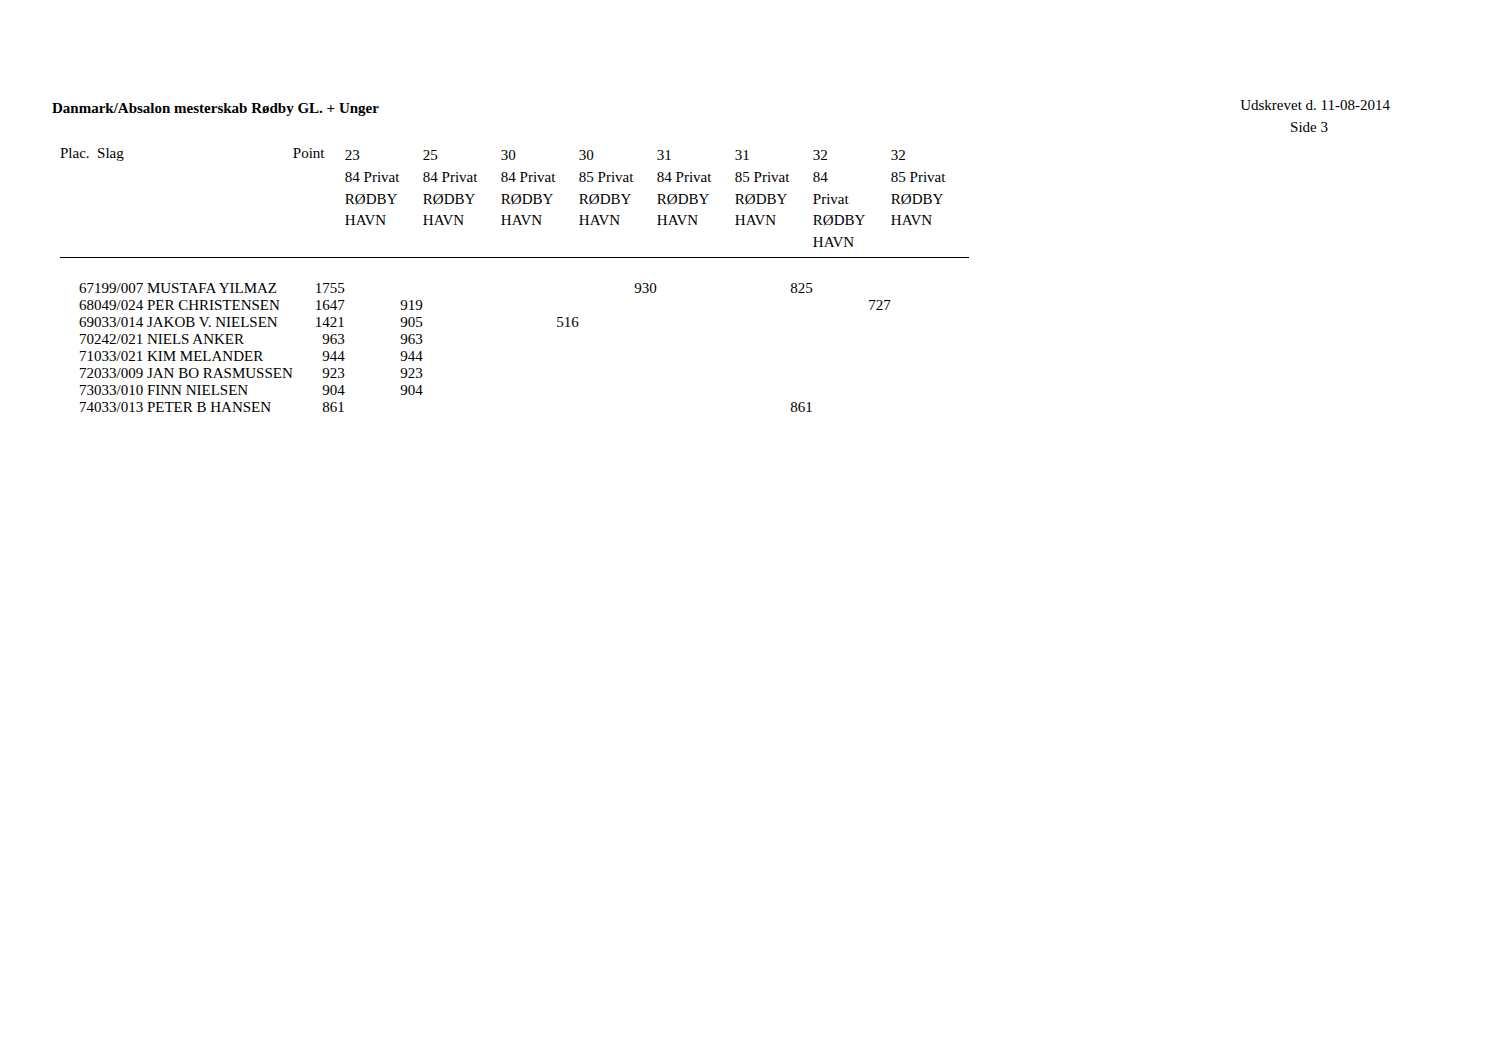Udskrevet d. 11-08-2014
Side 3
Danmark/Absalon mesterskab Rødby GL. + Unger
| Plac. Slag | Point | 23 84 Privat RØDBY HAVN | 25 84 Privat RØDBY HAVN | 30 84 Privat RØDBY HAVN | 30 85 Privat RØDBY HAVN | 31 84 Privat RØDBY HAVN | 31 85 Privat RØDBY HAVN | 32 84 Privat RØDBY HAVN | 32 85 Privat RØDBY HAVN |
| --- | --- | --- | --- | --- | --- | --- | --- | --- | --- |
| 67 | 199/007 MUSTAFA YILMAZ | 1755 | | | | 930 | | 825 | | |
| 68 | 049/024 PER CHRISTENSEN | 1647 | 919 | | | | | | 727 | |
| 69 | 033/014 JAKOB V. NIELSEN | 1421 | 905 | | 516 | | | | | |
| 70 | 242/021 NIELS ANKER | 963 | 963 | | | | | | | |
| 71 | 033/021 KIM MELANDER | 944 | 944 | | | | | | | |
| 72 | 033/009 JAN BO RASMUSSEN | 923 | 923 | | | | | | | |
| 73 | 033/010 FINN NIELSEN | 904 | 904 | | | | | | | |
| 74 | 033/013 PETER B HANSEN | 861 | | | | | | 861 | | |